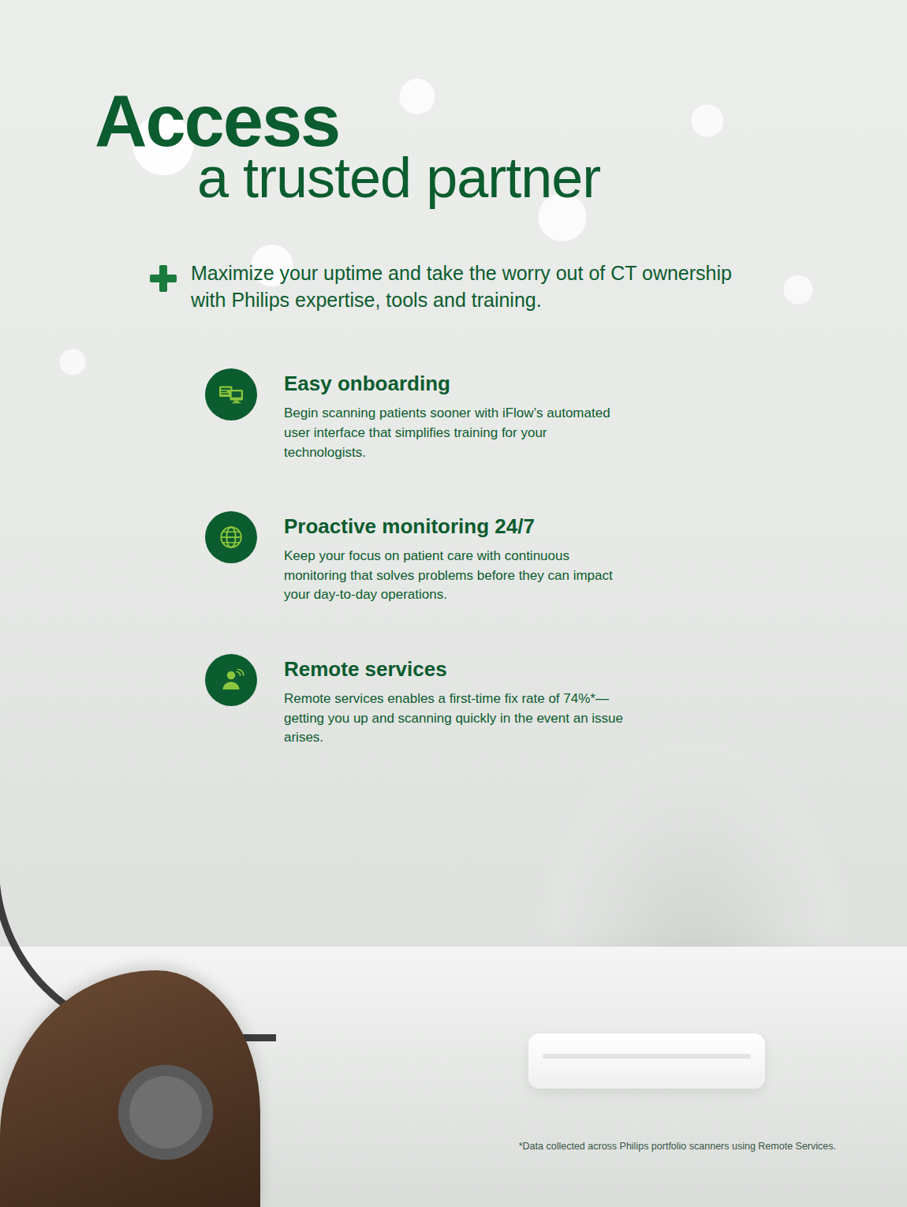Access a trusted partner
Maximize your uptime and take the worry out of CT ownership with Philips expertise, tools and training.
Easy onboarding
Begin scanning patients sooner with iFlow’s automated user interface that simplifies training for your technologists.
Proactive monitoring 24/7
Keep your focus on patient care with continuous monitoring that solves problems before they can impact your day-to-day operations.
Remote services
Remote services enables a first-time fix rate of 74%*—getting you up and scanning quickly in the event an issue arises.
*Data collected across Philips portfolio scanners using Remote Services.